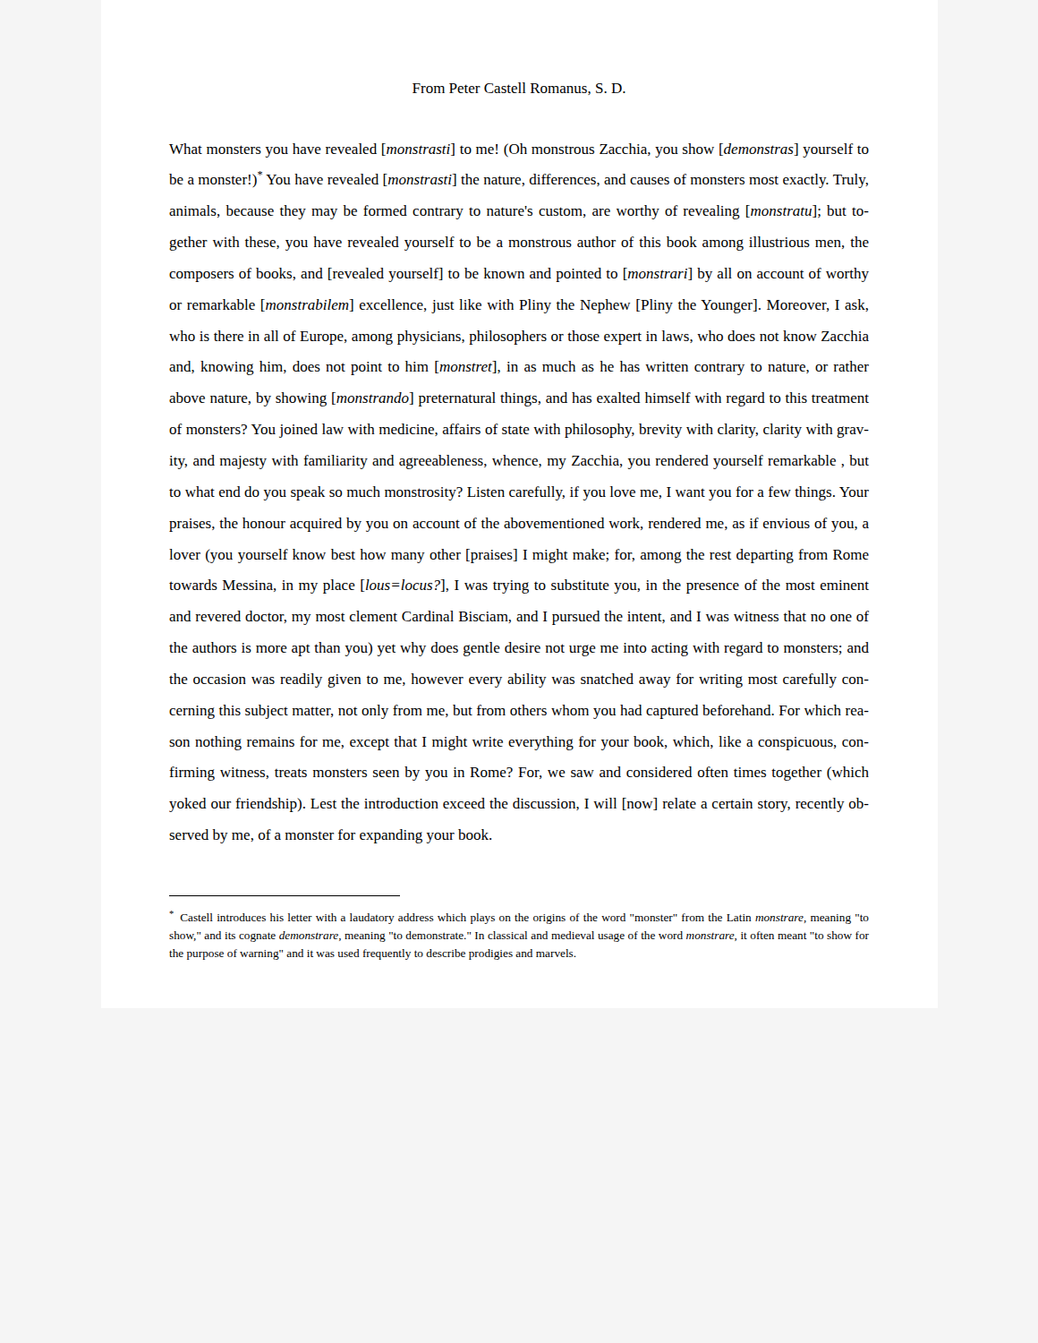From Peter Castell Romanus, S. D.
What monsters you have revealed [monstrasti] to me! (Oh monstrous Zacchia, you show [demonstras] yourself to be a monster!)* You have revealed [monstrasti] the nature, differences, and causes of monsters most exactly. Truly, animals, because they may be formed contrary to nature's custom, are worthy of revealing [monstratu]; but together with these, you have revealed yourself to be a monstrous author of this book among illustrious men, the composers of books, and [revealed yourself] to be known and pointed to [monstrari] by all on account of worthy or remarkable [monstrabilem] excellence, just like with Pliny the Nephew [Pliny the Younger]. Moreover, I ask, who is there in all of Europe, among physicians, philosophers or those expert in laws, who does not know Zacchia and, knowing him, does not point to him [monstret], in as much as he has written contrary to nature, or rather above nature, by showing [monstrando] preternatural things, and has exalted himself with regard to this treatment of monsters? You joined law with medicine, affairs of state with philosophy, brevity with clarity, clarity with gravity, and majesty with familiarity and agreeableness, whence, my Zacchia, you rendered yourself remarkable , but to what end do you speak so much monstrosity? Listen carefully, if you love me, I want you for a few things. Your praises, the honour acquired by you on account of the abovementioned work, rendered me, as if envious of you, a lover (you yourself know best how many other [praises] I might make; for, among the rest departing from Rome towards Messina, in my place [lous=locus?], I was trying to substitute you, in the presence of the most eminent and revered doctor, my most clement Cardinal Bisciam, and I pursued the intent, and I was witness that no one of the authors is more apt than you) yet why does gentle desire not urge me into acting with regard to monsters; and the occasion was readily given to me, however every ability was snatched away for writing most carefully concerning this subject matter, not only from me, but from others whom you had captured beforehand. For which reason nothing remains for me, except that I might write everything for your book, which, like a conspicuous, confirming witness, treats monsters seen by you in Rome? For, we saw and considered often times together (which yoked our friendship). Lest the introduction exceed the discussion, I will [now] relate a certain story, recently observed by me, of a monster for expanding your book.
* Castell introduces his letter with a laudatory address which plays on the origins of the word "monster" from the Latin monstrare, meaning "to show," and its cognate demonstrare, meaning "to demonstrate." In classical and medieval usage of the word monstrare, it often meant "to show for the purpose of warning" and it was used frequently to describe prodigies and marvels.